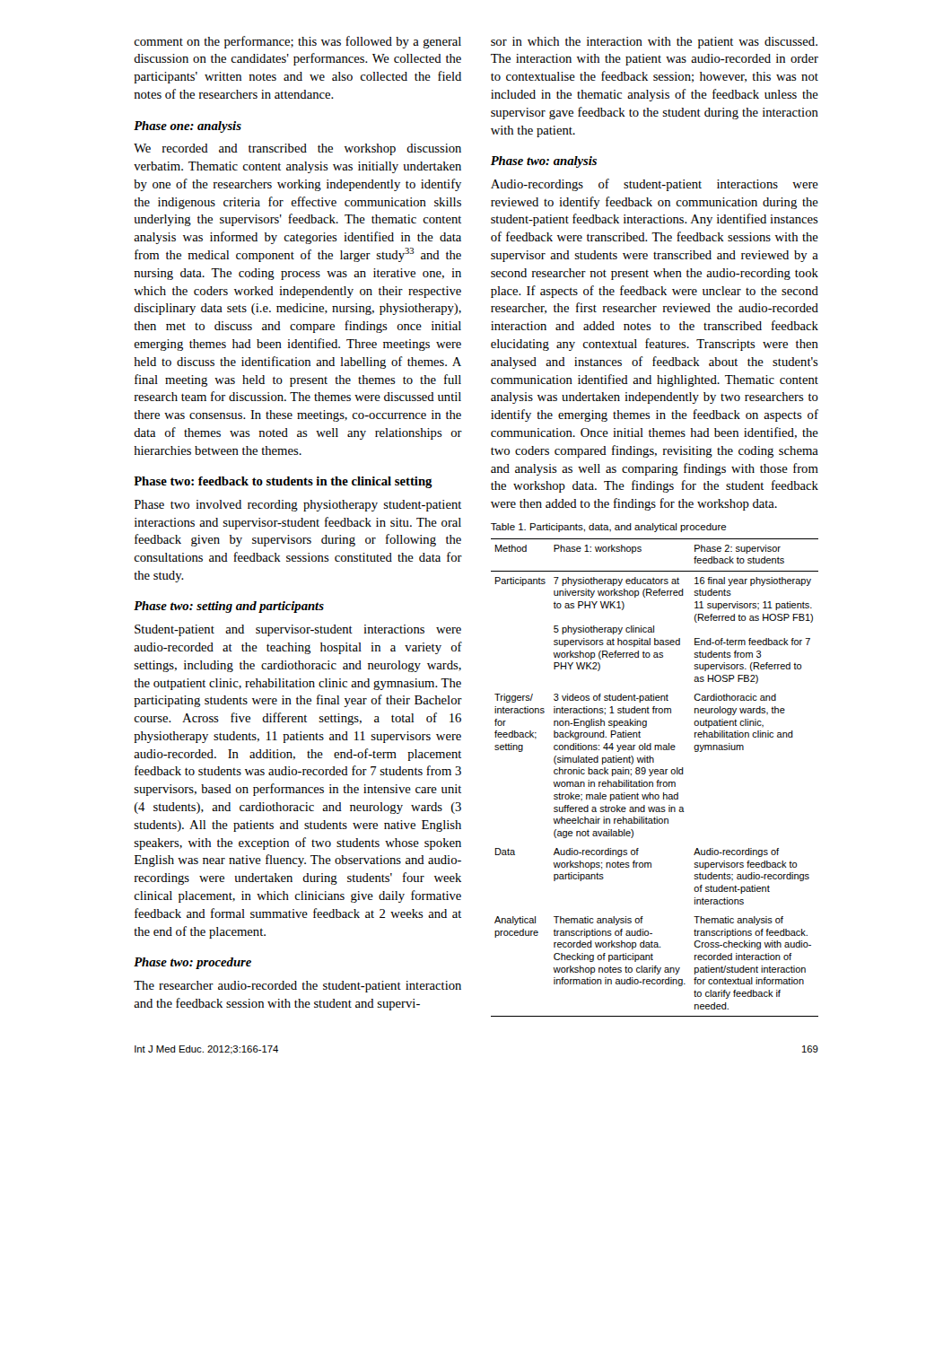comment on the performance; this was followed by a general discussion on the candidates' performances. We collected the participants' written notes and we also collected the field notes of the researchers in attendance.
Phase one: analysis
We recorded and transcribed the workshop discussion verbatim. Thematic content analysis was initially undertaken by one of the researchers working independently to identify the indigenous criteria for effective communication skills underlying the supervisors' feedback. The thematic content analysis was informed by categories identified in the data from the medical component of the larger study33 and the nursing data. The coding process was an iterative one, in which the coders worked independently on their respective disciplinary data sets (i.e. medicine, nursing, physiotherapy), then met to discuss and compare findings once initial emerging themes had been identified. Three meetings were held to discuss the identification and labelling of themes. A final meeting was held to present the themes to the full research team for discussion. The themes were discussed until there was consensus. In these meetings, co-occurrence in the data of themes was noted as well any relationships or hierarchies between the themes.
Phase two: feedback to students in the clinical setting
Phase two involved recording physiotherapy student-patient interactions and supervisor-student feedback in situ. The oral feedback given by supervisors during or following the consultations and feedback sessions constituted the data for the study.
Phase two: setting and participants
Student-patient and supervisor-student interactions were audio-recorded at the teaching hospital in a variety of settings, including the cardiothoracic and neurology wards, the outpatient clinic, rehabilitation clinic and gymnasium. The participating students were in the final year of their Bachelor course. Across five different settings, a total of 16 physiotherapy students, 11 patients and 11 supervisors were audio-recorded. In addition, the end-of-term placement feedback to students was audio-recorded for 7 students from 3 supervisors, based on performances in the intensive care unit (4 students), and cardiothoracic and neurology wards (3 students). All the patients and students were native English speakers, with the exception of two students whose spoken English was near native fluency. The observations and audio-recordings were undertaken during students' four week clinical placement, in which clinicians give daily formative feedback and formal summative feedback at 2 weeks and at the end of the placement.
Phase two: procedure
The researcher audio-recorded the student-patient interaction and the feedback session with the student and supervi-
sor in which the interaction with the patient was discussed. The interaction with the patient was audio-recorded in order to contextualise the feedback session; however, this was not included in the thematic analysis of the feedback unless the supervisor gave feedback to the student during the interaction with the patient.
Phase two: analysis
Audio-recordings of student-patient interactions were reviewed to identify feedback on communication during the student-patient feedback interactions. Any identified instances of feedback were transcribed. The feedback sessions with the supervisor and students were transcribed and reviewed by a second researcher not present when the audio-recording took place. If aspects of the feedback were unclear to the second researcher, the first researcher reviewed the audio-recorded interaction and added notes to the transcribed feedback elucidating any contextual features. Transcripts were then analysed and instances of feedback about the student's communication identified and highlighted. Thematic content analysis was undertaken independently by two researchers to identify the emerging themes in the feedback on aspects of communication. Once initial themes had been identified, the two coders compared findings, revisiting the coding schema and analysis as well as comparing findings with those from the workshop data. The findings for the student feedback were then added to the findings for the workshop data.
Table 1. Participants, data, and analytical procedure
| Method | Phase 1: workshops | Phase 2: supervisor feedback to students |
| --- | --- | --- |
| Participants | 7 physiotherapy educators at university workshop (Referred to as PHY WK1) 5 physiotherapy clinical supervisors at hospital based workshop (Referred to as PHY WK2) | 16 final year physiotherapy students 11 supervisors; 11 patients. (Referred to as HOSP FB1) End-of-term feedback for 7 students from 3 supervisors. (Referred to as HOSP FB2) |
| Triggers/ interactions for feedback; setting | 3 videos of student-patient interactions; 1 student from non-English speaking background. Patient conditions: 44 year old male (simulated patient) with chronic back pain; 89 year old woman in rehabilitation from stroke; male patient who had suffered a stroke and was in a wheelchair in rehabilitation (age not available) | Cardiothoracic and neurology wards, the outpatient clinic, rehabilitation clinic and gymnasium |
| Data | Audio-recordings of workshops; notes from participants | Audio-recordings of supervisors feedback to students; audio-recordings of student-patient interactions |
| Analytical procedure | Thematic analysis of transcriptions of audio-recorded workshop data. Checking of participant workshop notes to clarify any information in audio-recording. | Thematic analysis of transcriptions of feedback. Cross-checking with audio-recorded interaction of patient/student interaction for contextual information to clarify feedback if needed. |
Int J Med Educ. 2012;3:166-174 169